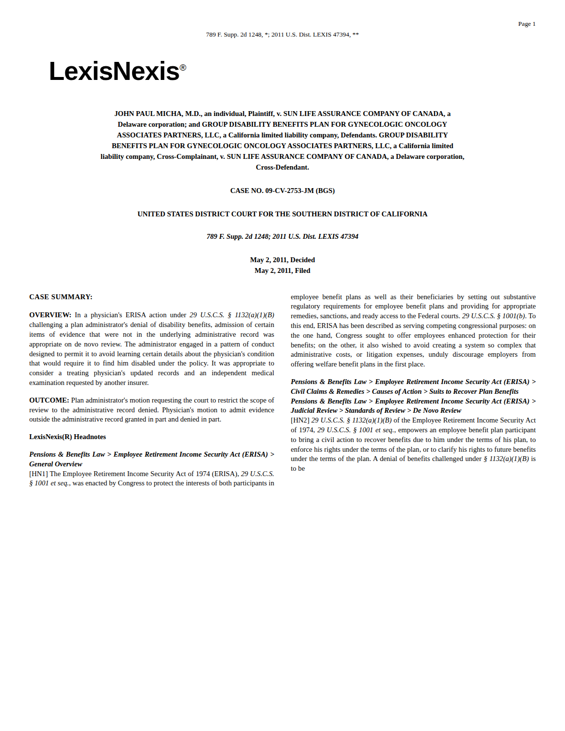Page 1
789 F. Supp. 2d 1248, *; 2011 U.S. Dist. LEXIS 47394, **
LexisNexis®
JOHN PAUL MICHA, M.D., an individual, Plaintiff, v. SUN LIFE ASSURANCE COMPANY OF CANADA, a Delaware corporation; and GROUP DISABILITY BENEFITS PLAN FOR GYNECOLOGIC ONCOLOGY ASSOCIATES PARTNERS, LLC, a California limited liability company, Defendants. GROUP DISABILITY BENEFITS PLAN FOR GYNECOLOGIC ONCOLOGY ASSOCIATES PARTNERS, LLC, a California limited liability company, Cross-Complainant, v. SUN LIFE ASSURANCE COMPANY OF CANADA, a Delaware corporation, Cross-Defendant.
CASE NO. 09-CV-2753-JM (BGS)
UNITED STATES DISTRICT COURT FOR THE SOUTHERN DISTRICT OF CALIFORNIA
789 F. Supp. 2d 1248; 2011 U.S. Dist. LEXIS 47394
May 2, 2011, Decided
May 2, 2011, Filed
CASE SUMMARY:
OVERVIEW: In a physician's ERISA action under 29 U.S.C.S. § 1132(a)(1)(B) challenging a plan administrator's denial of disability benefits, admission of certain items of evidence that were not in the underlying administrative record was appropriate on de novo review. The administrator engaged in a pattern of conduct designed to permit it to avoid learning certain details about the physician's condition that would require it to find him disabled under the policy. It was appropriate to consider a treating physician's updated records and an independent medical examination requested by another insurer.
OUTCOME: Plan administrator's motion requesting the court to restrict the scope of review to the administrative record denied. Physician's motion to admit evidence outside the administrative record granted in part and denied in part.
LexisNexis(R) Headnotes
Pensions & Benefits Law > Employee Retirement Income Security Act (ERISA) > General Overview
[HN1] The Employee Retirement Income Security Act of 1974 (ERISA), 29 U.S.C.S. § 1001 et seq., was enacted by Congress to protect the interests of both participants in employee benefit plans as well as their beneficiaries by setting out substantive regulatory requirements for employee benefit plans and providing for appropriate remedies, sanctions, and ready access to the Federal courts. 29 U.S.C.S. § 1001(b). To this end, ERISA has been described as serving competing congressional purposes: on the one hand, Congress sought to offer employees enhanced protection for their benefits; on the other, it also wished to avoid creating a system so complex that administrative costs, or litigation expenses, unduly discourage employers from offering welfare benefit plans in the first place.
Pensions & Benefits Law > Employee Retirement Income Security Act (ERISA) > Civil Claims & Remedies > Causes of Action > Suits to Recover Plan Benefits
Pensions & Benefits Law > Employee Retirement Income Security Act (ERISA) > Judicial Review > Standards of Review > De Novo Review
[HN2] 29 U.S.C.S. § 1132(a)(1)(B) of the Employee Retirement Income Security Act of 1974, 29 U.S.C.S. § 1001 et seq., empowers an employee benefit plan participant to bring a civil action to recover benefits due to him under the terms of his plan, to enforce his rights under the terms of the plan, or to clarify his rights to future benefits under the terms of the plan. A denial of benefits challenged under § 1132(a)(1)(B) is to be